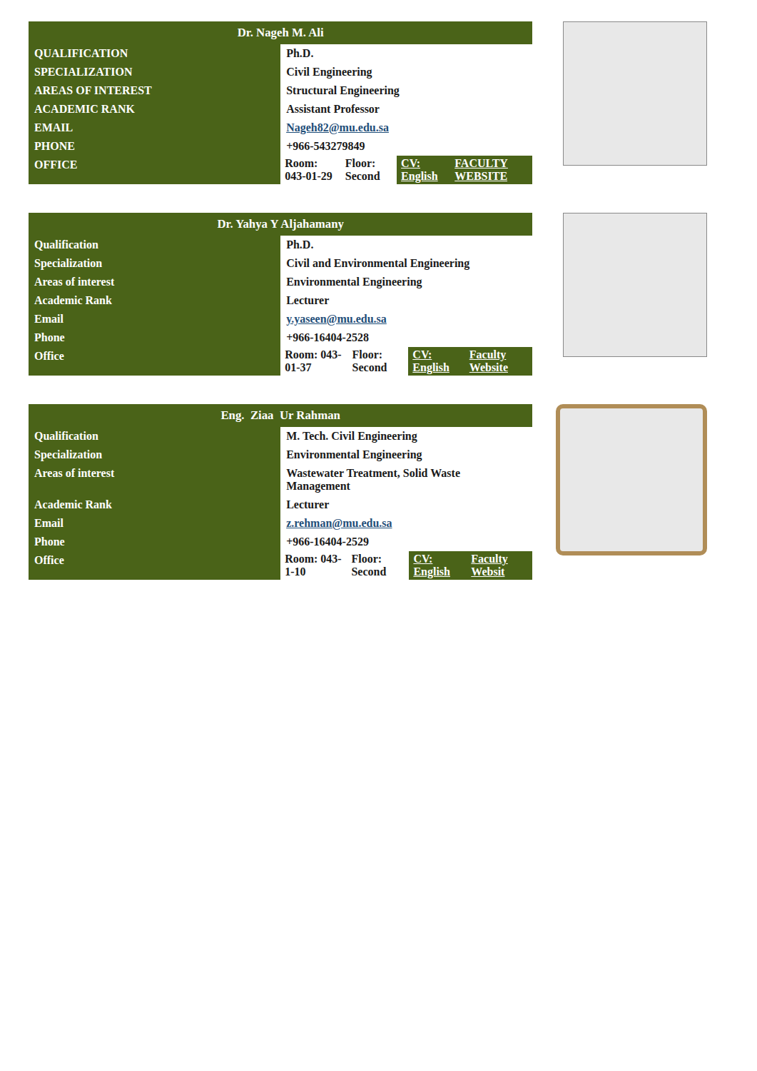| Dr. Nageh M. Ali |
| Qualification | Ph.D. |
| Specialization | Civil Engineering |
| Areas of interest | Structural Engineering |
| Academic Rank | Assistant Professor |
| Email | Nageh82@mu.edu.sa |
| Phone | +966-543279849 |
| Office | / Room: 043-01-29 / Floor: Second / CV: English / FACULTY WEBSITE / |
| Dr. Yahya Y Aljahamany |
| Qualification | Ph.D. |
| Specialization | Civil and Environmental Engineering |
| Areas of interest | Environmental Engineering |
| Academic Rank | Lecturer |
| Email | y.yaseen@mu.edu.sa |
| Phone | +966-16404-2528 |
| Office | / Room: 043-01-37 / Floor: Second / CV: English / Faculty Website / |
| Eng. Ziaa Ur Rahman |
| Qualification | M. Tech. Civil Engineering |
| Specialization | Environmental Engineering |
| Areas of interest | Wastewater Treatment, Solid Waste Management |
| Academic Rank | Lecturer |
| Email | z.rehman@mu.edu.sa |
| Phone | +966-16404-2529 |
| Office | / Room: 043-1-10 / Floor: Second / CV: English / Faculty Websit / |